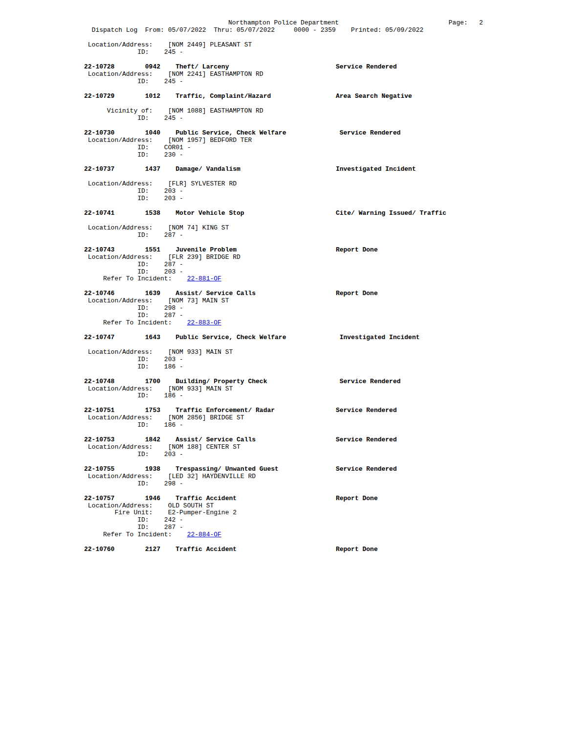Northampton Police Department Page: 2
  Dispatch Log  From: 05/07/2022  Thru: 05/07/2022     0000 - 2359    Printed: 05/09/2022
 Location/Address:    [NOM 2449] PLEASANT ST
              ID:    245 -

22-10728        0942    Theft/ Larceny                            Service Rendered
 Location/Address:    [NOM 2241] EASTHAMPTON RD
              ID:    245 -

22-10729        1012    Traffic, Complaint/Hazard                 Area Search Negative

      Vicinity of:    [NOM 1088] EASTHAMPTON RD
              ID:    245 -

22-10730        1040    Public Service, Check Welfare              Service Rendered
 Location/Address:    [NOM 1957] BEDFORD TER
              ID:    COR01 -
              ID:    230 -

22-10737        1437    Damage/ Vandalism                         Investigated Incident

 Location/Address:    [FLR] SYLVESTER RD
              ID:    203 -
              ID:    203 -

22-10741        1538    Motor Vehicle Stop                        Cite/ Warning Issued/ Traffic

 Location/Address:    [NOM 74] KING ST
              ID:    287 -

22-10743        1551    Juvenile Problem                          Report Done
 Location/Address:    [FLR 239] BRIDGE RD
              ID:    287 -
              ID:    203 -
     Refer To Incident:    22-881-OF

22-10746        1639    Assist/ Service Calls                     Report Done
 Location/Address:    [NOM 73] MAIN ST
              ID:    298 -
              ID:    287 -
     Refer To Incident:    22-883-OF

22-10747        1643    Public Service, Check Welfare              Investigated Incident

 Location/Address:    [NOM 933] MAIN ST
              ID:    203 -
              ID:    186 -

22-10748        1700    Building/ Property Check                   Service Rendered
 Location/Address:    [NOM 933] MAIN ST
              ID:    186 -

22-10751        1753    Traffic Enforcement/ Radar                Service Rendered
 Location/Address:    [NOM 2856] BRIDGE ST
              ID:    186 -

22-10753        1842    Assist/ Service Calls                     Service Rendered
 Location/Address:    [NOM 188] CENTER ST
              ID:    203 -

22-10755        1938    Trespassing/ Unwanted Guest               Service Rendered
 Location/Address:    [LED 32] HAYDENVILLE RD
              ID:    298 -

22-10757        1946    Traffic Accident                          Report Done
 Location/Address:    OLD SOUTH ST
        Fire Unit:    E2-Pumper-Engine 2
              ID:    242 -
              ID:    287 -
     Refer To Incident:    22-884-OF

22-10760        2127    Traffic Accident                          Report Done